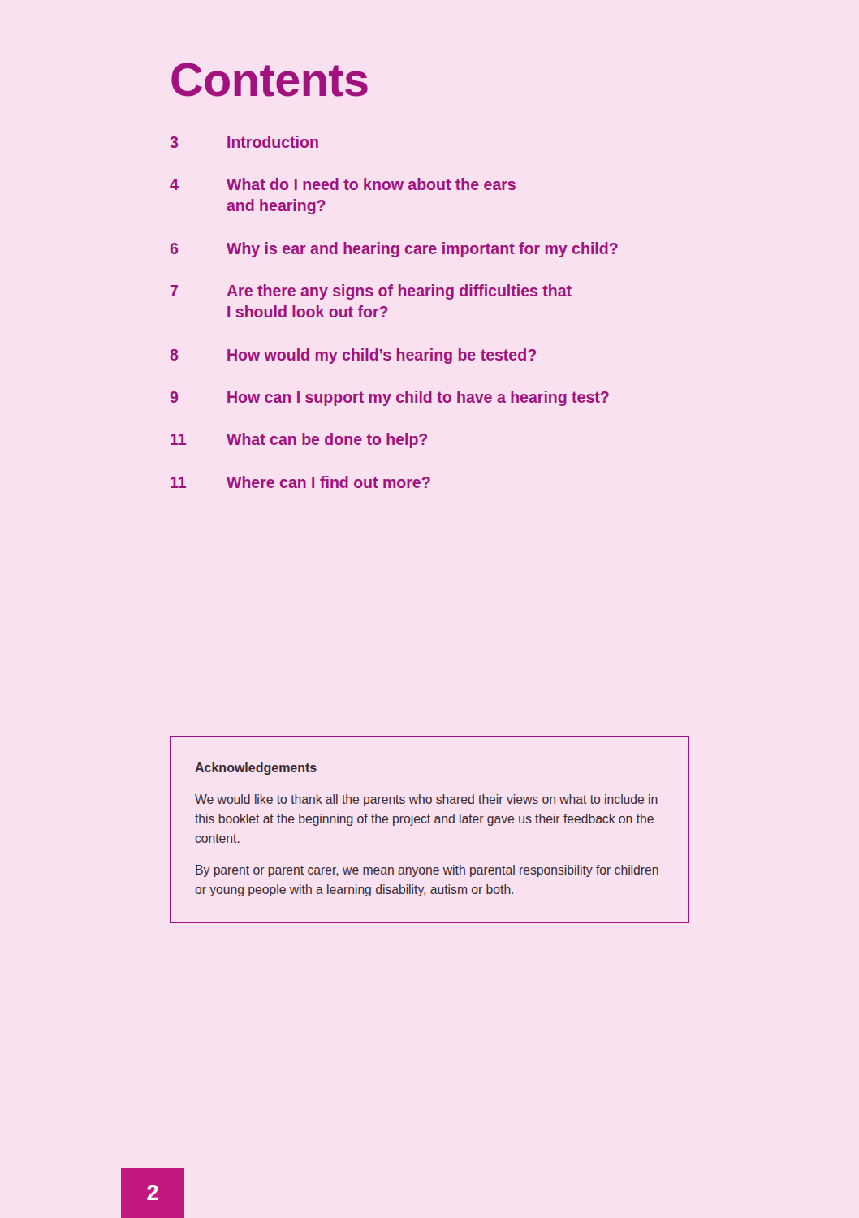Contents
3 Introduction
4 What do I need to know about the ears
and hearing?
6 Why is ear and hearing care important for my child?
7 Are there any signs of hearing difficulties that
I should look out for?
8 How would my child’s hearing be tested?
9 How can I support my child to have a hearing test?
11 What can be done to help?
11 Where can I find out more?
Acknowledgements
We would like to thank all the parents who shared their views on what to include in this booklet at the beginning of the project and later gave us their feedback on the content.
By parent or parent carer, we mean anyone with parental responsibility for children or young people with a learning disability, autism or both.
2